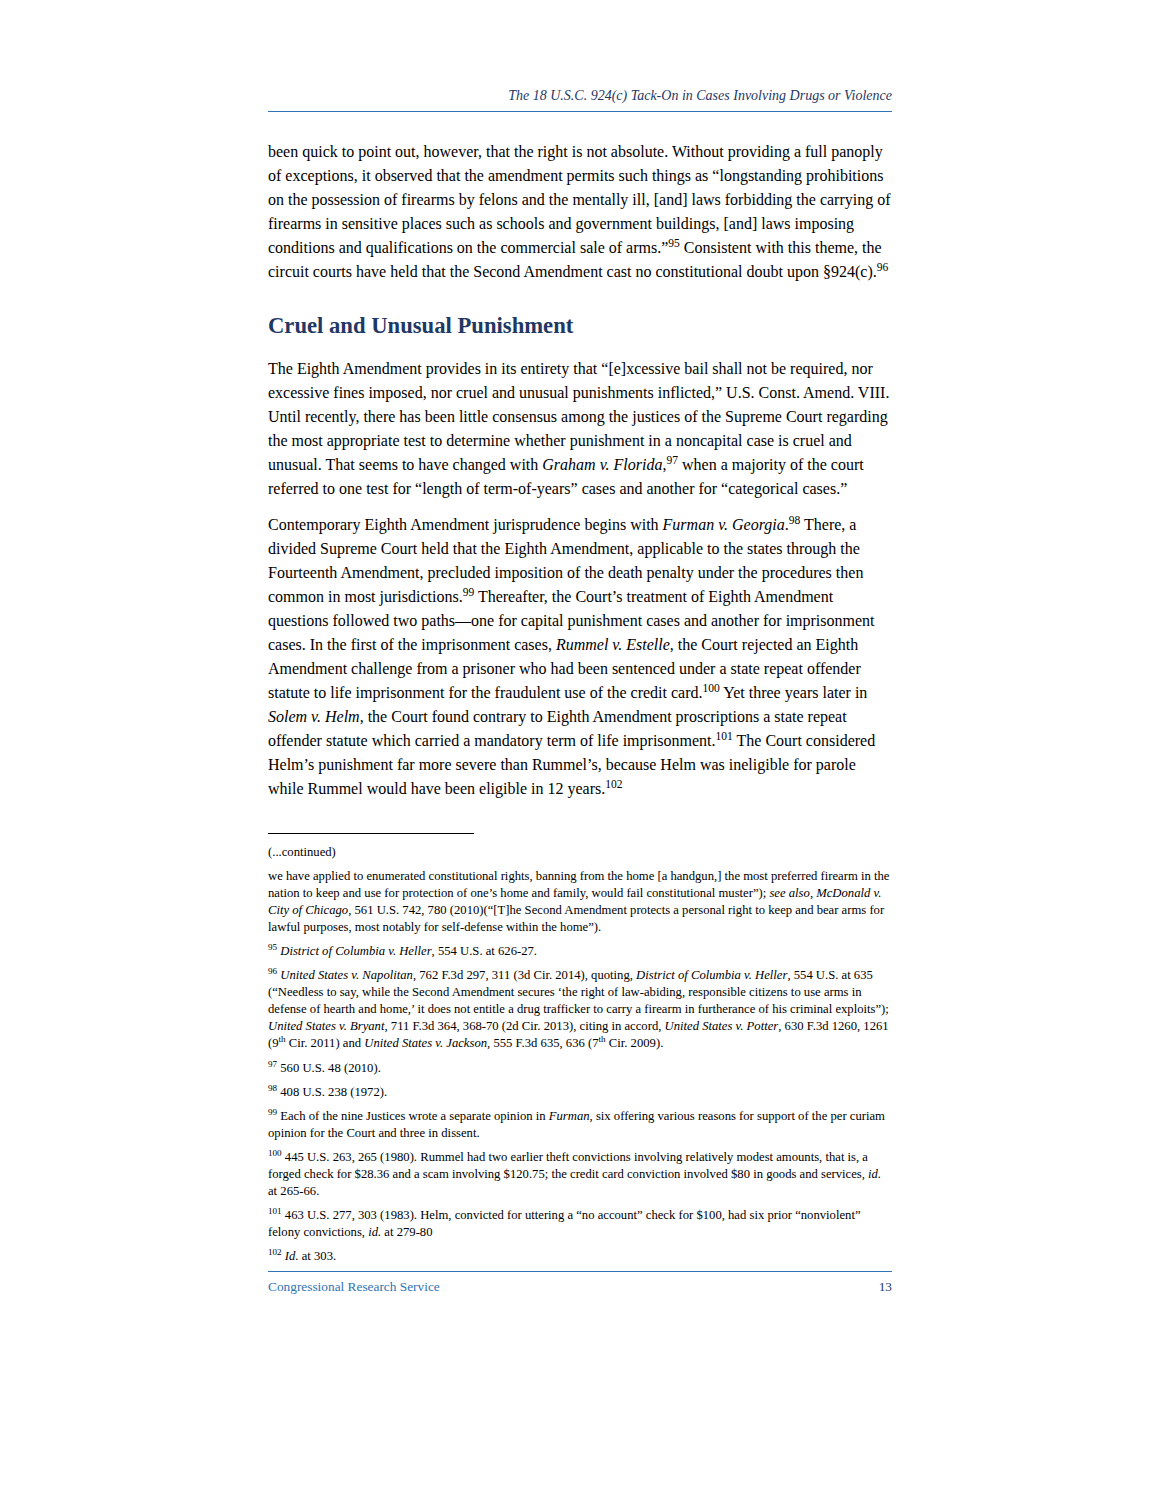The 18 U.S.C. 924(c) Tack-On in Cases Involving Drugs or Violence
been quick to point out, however, that the right is not absolute. Without providing a full panoply of exceptions, it observed that the amendment permits such things as “longstanding prohibitions on the possession of firearms by felons and the mentally ill, [and] laws forbidding the carrying of firearms in sensitive places such as schools and government buildings, [and] laws imposing conditions and qualifications on the commercial sale of arms.”95 Consistent with this theme, the circuit courts have held that the Second Amendment cast no constitutional doubt upon §924(c).96
Cruel and Unusual Punishment
The Eighth Amendment provides in its entirety that “[e]xcessive bail shall not be required, nor excessive fines imposed, nor cruel and unusual punishments inflicted,” U.S. Const. Amend. VIII. Until recently, there has been little consensus among the justices of the Supreme Court regarding the most appropriate test to determine whether punishment in a noncapital case is cruel and unusual. That seems to have changed with Graham v. Florida,97 when a majority of the court referred to one test for “length of term-of-years” cases and another for “categorical cases.”
Contemporary Eighth Amendment jurisprudence begins with Furman v. Georgia.98 There, a divided Supreme Court held that the Eighth Amendment, applicable to the states through the Fourteenth Amendment, precluded imposition of the death penalty under the procedures then common in most jurisdictions.99 Thereafter, the Court’s treatment of Eighth Amendment questions followed two paths—one for capital punishment cases and another for imprisonment cases. In the first of the imprisonment cases, Rummel v. Estelle, the Court rejected an Eighth Amendment challenge from a prisoner who had been sentenced under a state repeat offender statute to life imprisonment for the fraudulent use of the credit card.100 Yet three years later in Solem v. Helm, the Court found contrary to Eighth Amendment proscriptions a state repeat offender statute which carried a mandatory term of life imprisonment.101 The Court considered Helm’s punishment far more severe than Rummel’s, because Helm was ineligible for parole while Rummel would have been eligible in 12 years.102
(...continued)
we have applied to enumerated constitutional rights, banning from the home [a handgun,] the most preferred firearm in the nation to keep and use for protection of one’s home and family, would fail constitutional muster”); see also, McDonald v. City of Chicago, 561 U.S. 742, 780 (2010)(“[T]he Second Amendment protects a personal right to keep and bear arms for lawful purposes, most notably for self-defense within the home”).
95 District of Columbia v. Heller, 554 U.S. at 626-27.
96 United States v. Napolitan, 762 F.3d 297, 311 (3d Cir. 2014), quoting, District of Columbia v. Heller, 554 U.S. at 635 (“Needless to say, while the Second Amendment secures ‘the right of law-abiding, responsible citizens to use arms in defense of hearth and home,’ it does not entitle a drug trafficker to carry a firearm in furtherance of his criminal exploits”); United States v. Bryant, 711 F.3d 364, 368-70 (2d Cir. 2013), citing in accord, United States v. Potter, 630 F.3d 1260, 1261 (9th Cir. 2011) and United States v. Jackson, 555 F.3d 635, 636 (7th Cir. 2009).
97 560 U.S. 48 (2010).
98 408 U.S. 238 (1972).
99 Each of the nine Justices wrote a separate opinion in Furman, six offering various reasons for support of the per curiam opinion for the Court and three in dissent.
100 445 U.S. 263, 265 (1980). Rummel had two earlier theft convictions involving relatively modest amounts, that is, a forged check for $28.36 and a scam involving $120.75; the credit card conviction involved $80 in goods and services, id. at 265-66.
101 463 U.S. 277, 303 (1983). Helm, convicted for uttering a “no account” check for $100, had six prior “nonviolent” felony convictions, id. at 279-80
102 Id. at 303.
Congressional Research Service
13